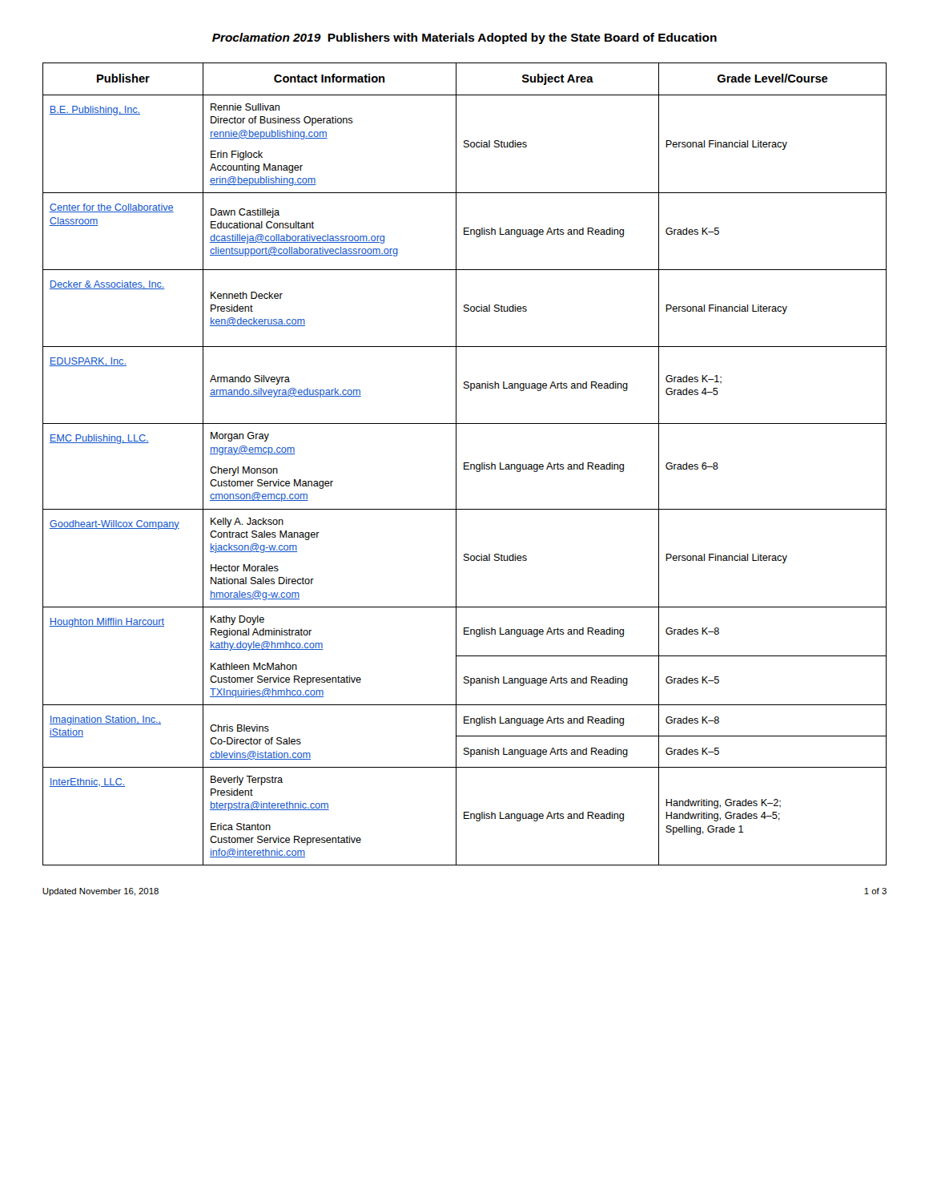Proclamation 2019 Publishers with Materials Adopted by the State Board of Education
| Publisher | Contact Information | Subject Area | Grade Level/Course |
| --- | --- | --- | --- |
| B.E. Publishing, Inc. | Rennie Sullivan Director of Business Operations rennie@bepublishing.com Erin Figlock Accounting Manager erin@bepublishing.com | Social Studies | Personal Financial Literacy |
| Center for the Collaborative Classroom | Dawn Castilleja Educational Consultant dcastilleja@collaborativeclassroom.org clientsupport@collaborativeclassroom.org | English Language Arts and Reading | Grades K–5 |
| Decker & Associates, Inc. | Kenneth Decker President ken@deckerusa.com | Social Studies | Personal Financial Literacy |
| EDUSPARK, Inc. | Armando Silveyra armando.silveyra@eduspark.com | Spanish Language Arts and Reading | Grades K–1; Grades 4–5 |
| EMC Publishing, LLC. | Morgan Gray mgray@emcp.com Cheryl Monson Customer Service Manager cmonson@emcp.com | English Language Arts and Reading | Grades 6–8 |
| Goodheart-Willcox Company | Kelly A. Jackson Contract Sales Manager kjackson@g-w.com Hector Morales National Sales Director hmorales@g-w.com | Social Studies | Personal Financial Literacy |
| Houghton Mifflin Harcourt | Kathy Doyle Regional Administrator kathy.doyle@hmhco.com Kathleen McMahon Customer Service Representative TXInquiries@hmhco.com | English Language Arts and Reading | Grades K–8 |
| Spanish Language Arts and Reading | Grades K–5 |
| Imagination Station, Inc., iStation | Chris Blevins Co-Director of Sales cblevins@istation.com | English Language Arts and Reading | Grades K–8 |
| Spanish Language Arts and Reading | Grades K–5 |
| InterEthnic, LLC. | Beverly Terpstra President bterpstra@interethnic.com Erica Stanton Customer Service Representative info@interethnic.com | English Language Arts and Reading | Handwriting, Grades K–2; Handwriting, Grades 4–5; Spelling, Grade 1 |
Updated November 16, 2018 1 of 3